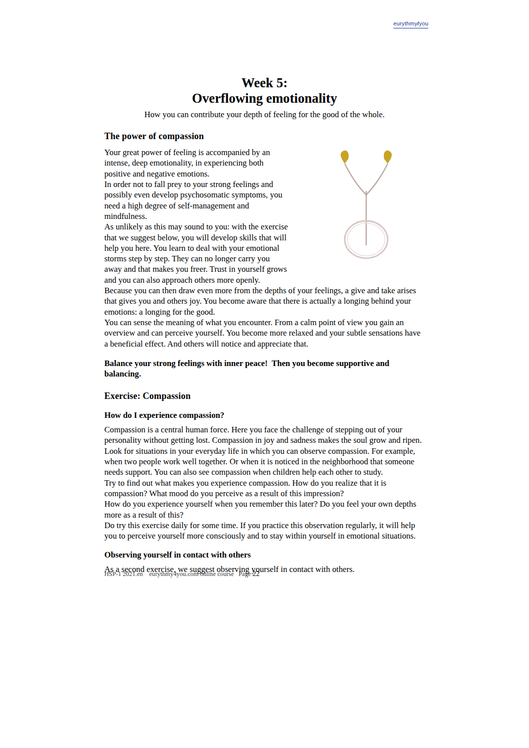eurythmy/you
Week 5:Overflowing emotionality
How you can contribute your depth of feeling for the good of the whole.
The power of compassion
Your great power of feeling is accompanied by an intense, deep emotionality, in experiencing both positive and negative emotions.
In order not to fall prey to your strong feelings and possibly even develop psychosomatic symptoms, you need a high degree of self-management and mindfulness.
As unlikely as this may sound to you: with the exercise that we suggest below, you will develop skills that will help you here. You learn to deal with your emotional storms step by step. They can no longer carry you away and that makes you freer. Trust in yourself grows and you can also approach others more openly.
Because you can then draw even more from the depths of your feelings, a give and take arises that gives you and others joy. You become aware that there is actually a longing behind your emotions: a longing for the good.
You can sense the meaning of what you encounter. From a calm point of view you gain an overview and can perceive yourself. You become more relaxed and your subtle sensations have a beneficial effect. And others will notice and appreciate that.
Balance your strong feelings with inner peace! Then you become supportive and balancing.
Exercise: Compassion
How do I experience compassion?
Compassion is a central human force. Here you face the challenge of stepping out of your personality without getting lost. Compassion in joy and sadness makes the soul grow and ripen.
Look for situations in your everyday life in which you can observe compassion. For example, when two people work well together. Or when it is noticed in the neighborhood that someone needs support. You can also see compassion when children help each other to study.
Try to find out what makes you experience compassion. How do you realize that it is compassion? What mood do you perceive as a result of this impression?
How do you experience yourself when you remember this later? Do you feel your own depths more as a result of this?
Do try this exercise daily for some time. If you practice this observation regularly, it will help you to perceive yourself more consciously and to stay within yourself in emotional situations.
Observing yourself in contact with others
As a second exercise, we suggest observing yourself in contact with others.
HSP-1 2021.en eurythmy4you.com online course Page 22